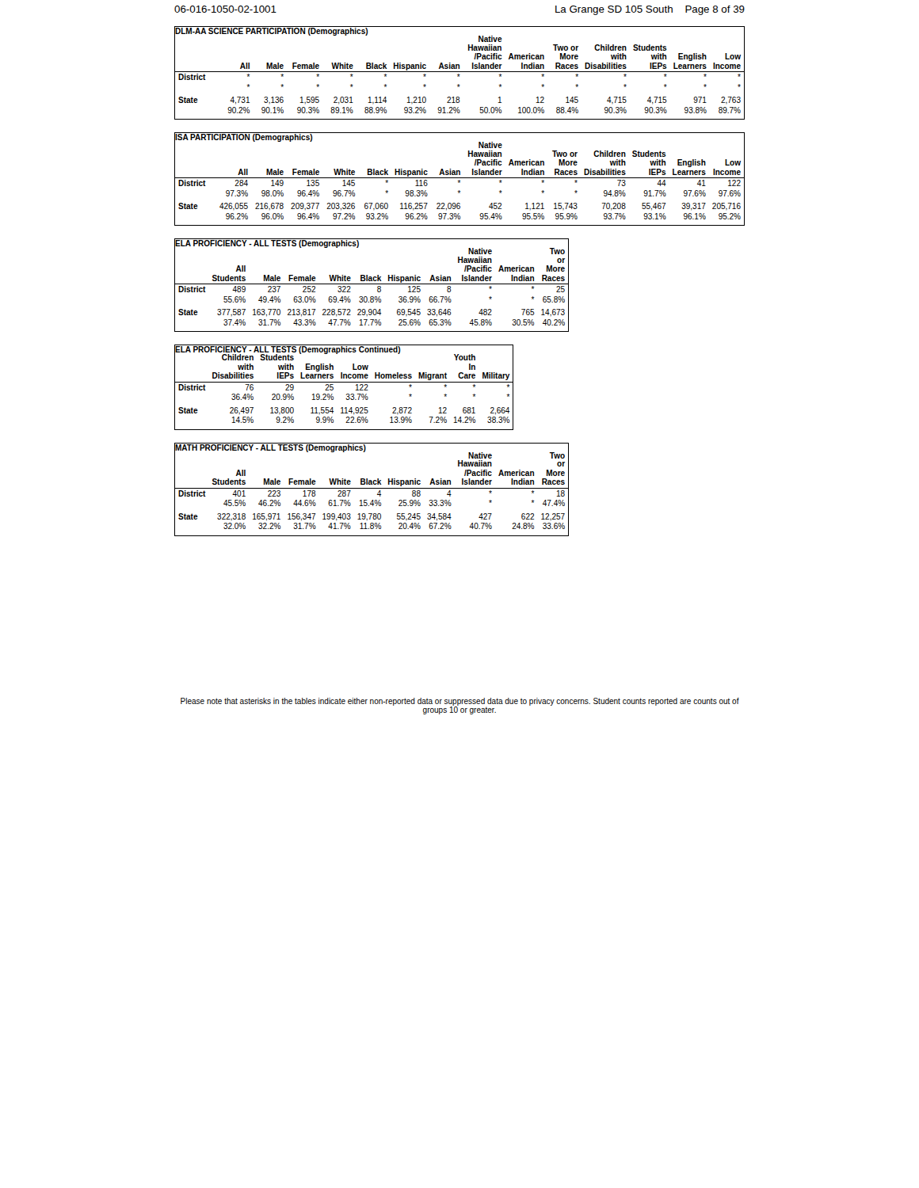06-016-1050-02-1001
La Grange SD 105 South Page 8 of 39
| DLM-AA SCIENCE PARTICIPATION (Demographics) |
| / / / / / / / / / Native Hawaiian / / Two or / Children / Students / / / / --- / --- / --- / --- / --- / --- / --- / --- / --- / --- / --- / --- / --- / --- / --- / / / / / / / / / / /Pacific / American / More / with / with / English / Low / / / All / Male / Female / White / Black / Hispanic / Asian / Islander / Indian / Races / Disabilities / IEPs / Learners / Income / / District / * / * / * / * / * / * / * / * / * / * / * / * / * / * / / / * / * / * / * / * / * / * / * / * / * / * / * / * / * / / State / 4,731 / 3,136 / 1,595 / 2,031 / 1,114 / 1,210 / 218 / 1 / 12 / 145 / 4,715 / 4,715 / 971 / 2,763 / / / 90.2% / 90.1% / 90.3% / 89.1% / 88.9% / 93.2% / 91.2% / 50.0% / 100.0% / 88.4% / 90.3% / 90.3% / 93.8% / 89.7% / |
| ISA PARTICIPATION (Demographics) |
| / / / / / / / / / Native Hawaiian / / Two or / Children / Students / / / / --- / --- / --- / --- / --- / --- / --- / --- / --- / --- / --- / --- / --- / --- / --- / / / / / / / / / / /Pacific / American / More / with / with / English / Low / / / All / Male / Female / White / Black / Hispanic / Asian / Islander / Indian / Races / Disabilities / IEPs / Learners / Income / / District / 284 / 149 / 135 / 145 / * / 116 / * / * / * / * / 73 / 44 / 41 / 122 / / / 97.3% / 98.0% / 96.4% / 96.7% / * / 98.3% / * / * / * / * / 94.8% / 91.7% / 97.6% / 97.6% / / State / 426,055 / 216,678 / 209,377 / 203,326 / 67,060 / 116,257 / 22,096 / 452 / 1,121 / 15,743 / 70,208 / 55,467 / 39,317 / 205,716 / / / 96.2% / 96.0% / 96.4% / 97.2% / 93.2% / 96.2% / 97.3% / 95.4% / 95.5% / 95.9% / 93.7% / 93.1% / 96.1% / 95.2% / |
| ELA PROFICIENCY - ALL TESTS (Demographics) |
| / / / / / / / / / Native Hawaiian / / Two or / / --- / --- / --- / --- / --- / --- / --- / --- / --- / --- / --- / / / All / / / / / / / /Pacific / American / More / / / Students / Male / Female / White / Black / Hispanic / Asian / Islander / Indian / Races / / District / 489 / 237 / 252 / 322 / 8 / 125 / 8 / * / * / 25 / / / 55.6% / 49.4% / 63.0% / 69.4% / 30.8% / 36.9% / 66.7% / * / * / 65.8% / / State / 377,587 / 163,770 / 213,817 / 228,572 / 29,904 / 69,545 / 33,646 / 482 / 765 / 14,673 / / / 37.4% / 31.7% / 43.3% / 47.7% / 17.7% / 25.6% / 65.3% / 45.8% / 30.5% / 40.2% / |
| ELA PROFICIENCY - ALL TESTS (Demographics Continued) |
| / / Children / Students / / / / / Youth / / / --- / --- / --- / --- / --- / --- / --- / --- / --- / / / with / with / English / Low / / / In / / / / Disabilities / IEPs / Learners / Income / Homeless / Migrant / Care / Military / / District / 76 / 29 / 25 / 122 / * / * / * / * / / / 36.4% / 20.9% / 19.2% / 33.7% / * / * / * / * / / State / 26,497 / 13,800 / 11,554 / 114,925 / 2,872 / 12 / 681 / 2,664 / / / 14.5% / 9.2% / 9.9% / 22.6% / 13.9% / 7.2% / 14.2% / 38.3% / |
| MATH PROFICIENCY - ALL TESTS (Demographics) |
| / / / / / / / / / Native Hawaiian / / Two or / / --- / --- / --- / --- / --- / --- / --- / --- / --- / --- / --- / / / All / / / / / / / /Pacific / American / More / / / Students / Male / Female / White / Black / Hispanic / Asian / Islander / Indian / Races / / District / 401 / 223 / 178 / 287 / 4 / 88 / 4 / * / * / 18 / / / 45.5% / 46.2% / 44.6% / 61.7% / 15.4% / 25.9% / 33.3% / * / * / 47.4% / / State / 322,318 / 165,971 / 156,347 / 199,403 / 19,780 / 55,245 / 34,584 / 427 / 622 / 12,257 / / / 32.0% / 32.2% / 31.7% / 41.7% / 11.8% / 20.4% / 67.2% / 40.7% / 24.8% / 33.6% / |
Please note that asterisks in the tables indicate either non-reported data or suppressed data due to privacy concerns. Student counts reported are counts out of groups 10 or greater.